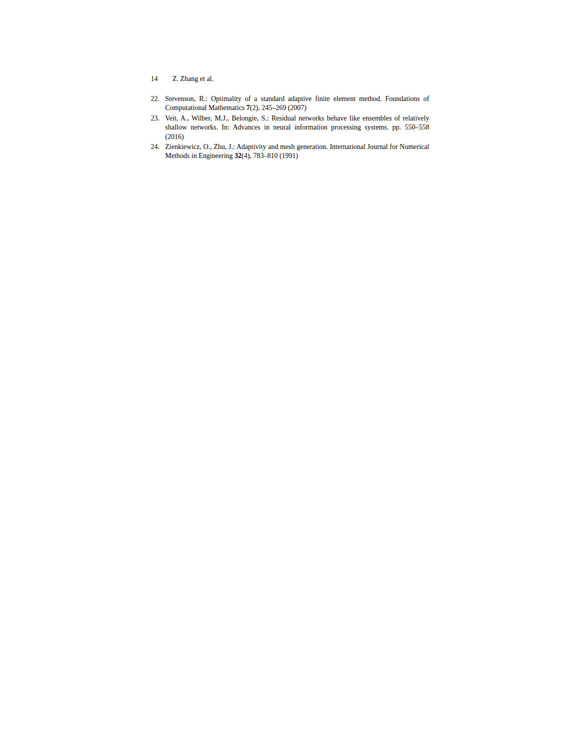14 Z. Zhang et al.
22. Stevenson, R.: Optimality of a standard adaptive finite element method. Foundations of Computational Mathematics 7(2), 245–269 (2007)
23. Veit, A., Wilber, M.J., Belongie, S.: Residual networks behave like ensembles of relatively shallow networks. In: Advances in neural information processing systems. pp. 550–558 (2016)
24. Zienkiewicz, O., Zhu, J.: Adaptivity and mesh generation. International Journal for Numerical Methods in Engineering 32(4), 783–810 (1991)